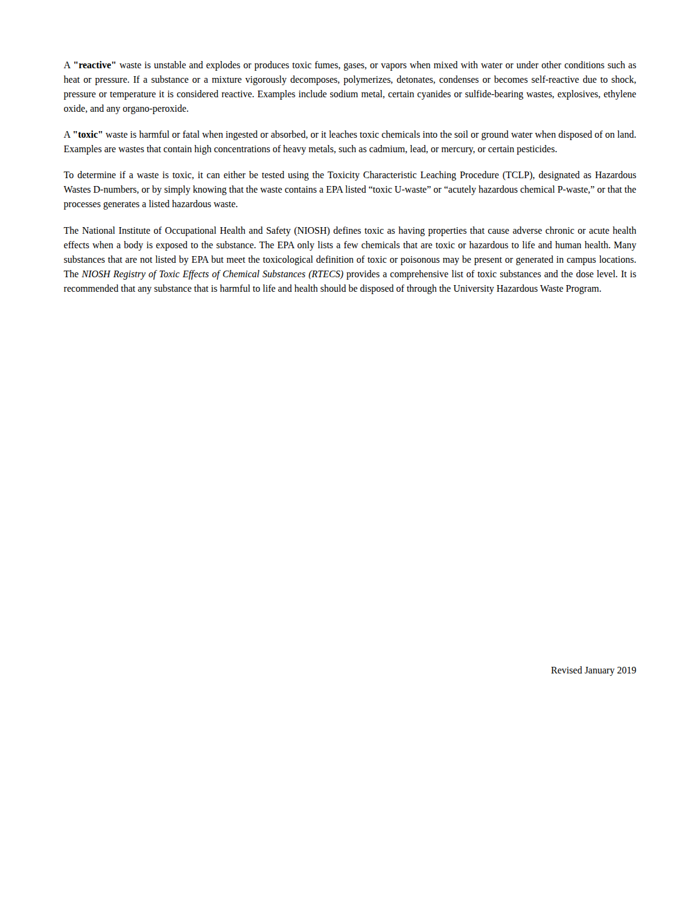A "reactive" waste is unstable and explodes or produces toxic fumes, gases, or vapors when mixed with water or under other conditions such as heat or pressure. If a substance or a mixture vigorously decomposes, polymerizes, detonates, condenses or becomes self-reactive due to shock, pressure or temperature it is considered reactive. Examples include sodium metal, certain cyanides or sulfide-bearing wastes, explosives, ethylene oxide, and any organo-peroxide.
A "toxic" waste is harmful or fatal when ingested or absorbed, or it leaches toxic chemicals into the soil or ground water when disposed of on land. Examples are wastes that contain high concentrations of heavy metals, such as cadmium, lead, or mercury, or certain pesticides.
To determine if a waste is toxic, it can either be tested using the Toxicity Characteristic Leaching Procedure (TCLP), designated as Hazardous Wastes D-numbers, or by simply knowing that the waste contains a EPA listed “toxic U-waste” or “acutely hazardous chemical P-waste,” or that the processes generates a listed hazardous waste.
The National Institute of Occupational Health and Safety (NIOSH) defines toxic as having properties that cause adverse chronic or acute health effects when a body is exposed to the substance. The EPA only lists a few chemicals that are toxic or hazardous to life and human health. Many substances that are not listed by EPA but meet the toxicological definition of toxic or poisonous may be present or generated in campus locations. The NIOSH Registry of Toxic Effects of Chemical Substances (RTECS) provides a comprehensive list of toxic substances and the dose level. It is recommended that any substance that is harmful to life and health should be disposed of through the University Hazardous Waste Program.
Revised January 2019